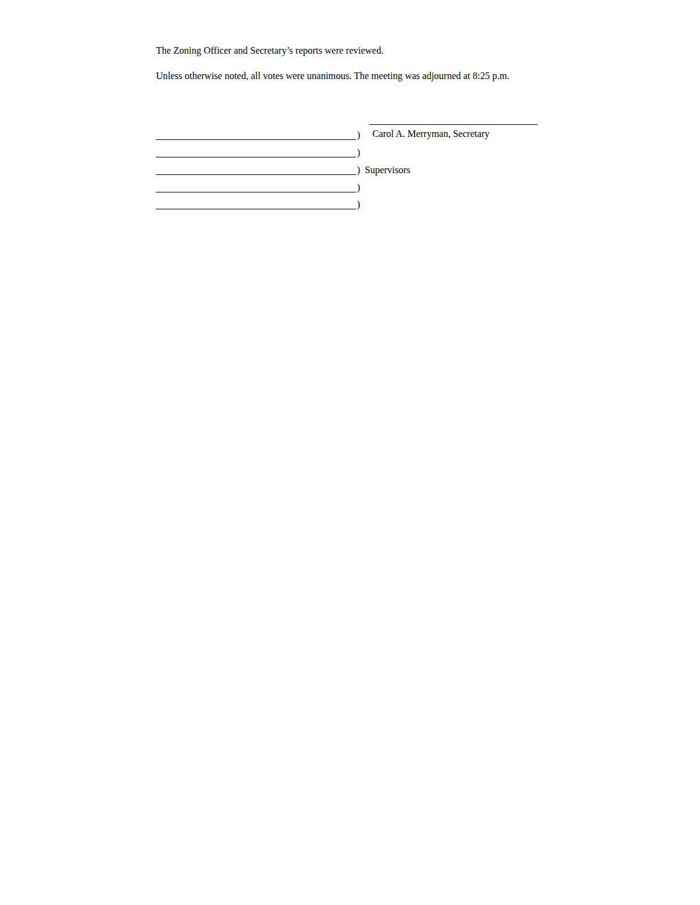The Zoning Officer and Secretary’s reports were reviewed.
Unless otherwise noted, all votes were unanimous. The meeting was adjourned at 8:25 p.m.
Carol A. Merryman, Secretary
)
)
) Supervisors
)
)